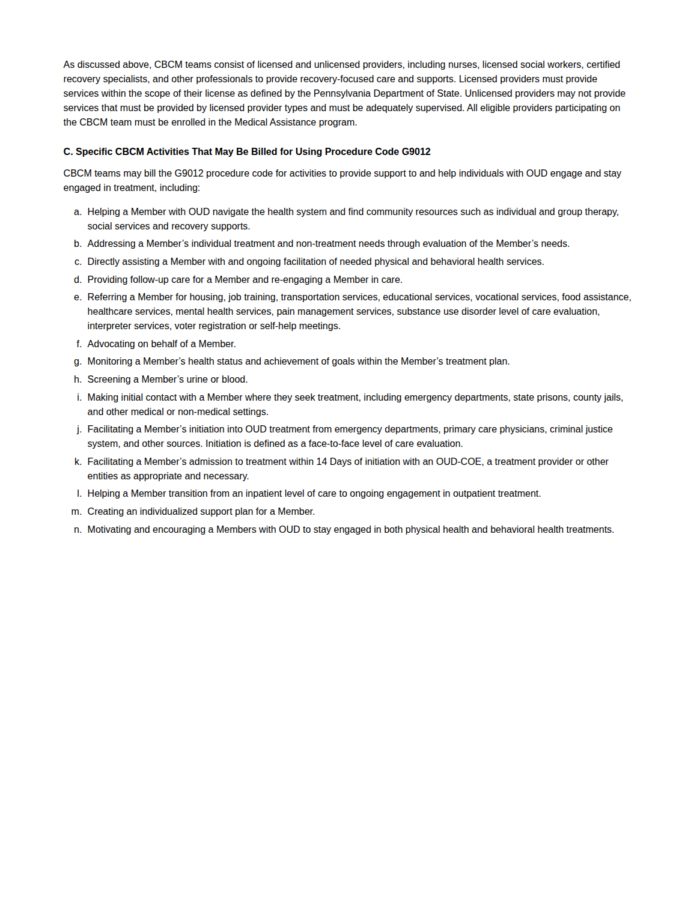As discussed above, CBCM teams consist of licensed and unlicensed providers, including nurses, licensed social workers, certified recovery specialists, and other professionals to provide recovery-focused care and supports. Licensed providers must provide services within the scope of their license as defined by the Pennsylvania Department of State. Unlicensed providers may not provide services that must be provided by licensed provider types and must be adequately supervised. All eligible providers participating on the CBCM team must be enrolled in the Medical Assistance program.
C. Specific CBCM Activities That May Be Billed for Using Procedure Code G9012
CBCM teams may bill the G9012 procedure code for activities to provide support to and help individuals with OUD engage and stay engaged in treatment, including:
Helping a Member with OUD navigate the health system and find community resources such as individual and group therapy, social services and recovery supports.
Addressing a Member’s individual treatment and non-treatment needs through evaluation of the Member’s needs.
Directly assisting a Member with and ongoing facilitation of needed physical and behavioral health services.
Providing follow-up care for a Member and re-engaging a Member in care.
Referring a Member for housing, job training, transportation services, educational services, vocational services, food assistance, healthcare services, mental health services, pain management services, substance use disorder level of care evaluation, interpreter services, voter registration or self-help meetings.
Advocating on behalf of a Member.
Monitoring a Member’s health status and achievement of goals within the Member’s treatment plan.
Screening a Member’s urine or blood.
Making initial contact with a Member where they seek treatment, including emergency departments, state prisons, county jails, and other medical or non-medical settings.
Facilitating a Member’s initiation into OUD treatment from emergency departments, primary care physicians, criminal justice system, and other sources. Initiation is defined as a face-to-face level of care evaluation.
Facilitating a Member’s admission to treatment within 14 Days of initiation with an OUD-COE, a treatment provider or other entities as appropriate and necessary.
Helping a Member transition from an inpatient level of care to ongoing engagement in outpatient treatment.
Creating an individualized support plan for a Member.
Motivating and encouraging a Members with OUD to stay engaged in both physical health and behavioral health treatments.